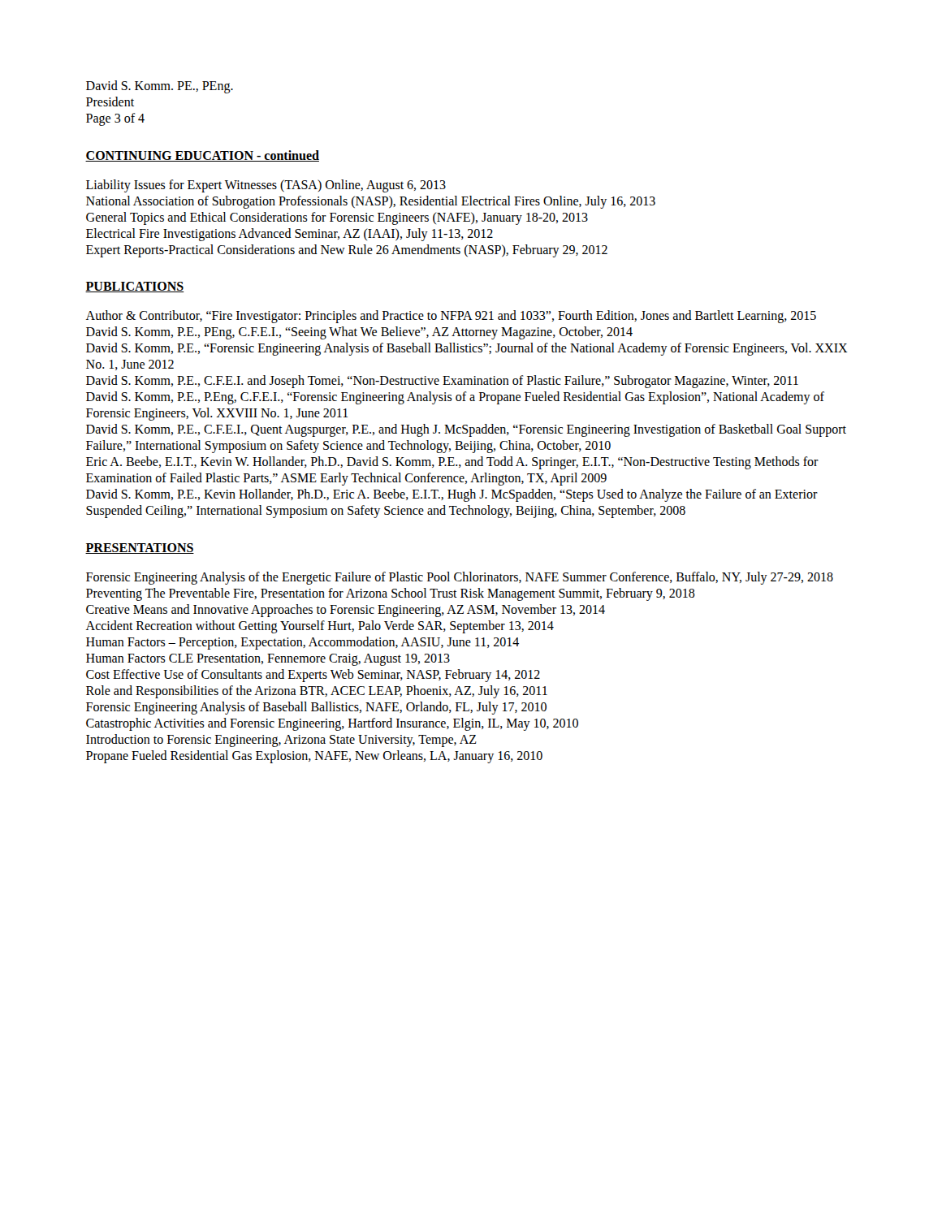David S. Komm. PE., PEng.
President
Page 3 of 4
CONTINUING EDUCATION - continued
Liability Issues for Expert Witnesses (TASA) Online, August 6, 2013
National Association of Subrogation Professionals (NASP), Residential Electrical Fires Online, July 16, 2013
General Topics and Ethical Considerations for Forensic Engineers (NAFE), January 18-20, 2013
Electrical Fire Investigations Advanced Seminar, AZ (IAAI), July 11-13, 2012
Expert Reports-Practical Considerations and New Rule 26 Amendments (NASP), February 29, 2012
PUBLICATIONS
Author & Contributor, “Fire Investigator: Principles and Practice to NFPA 921 and 1033”, Fourth Edition, Jones and Bartlett Learning, 2015
David S. Komm, P.E., PEng, C.F.E.I., “Seeing What We Believe”, AZ Attorney Magazine, October, 2014
David S. Komm, P.E., “Forensic Engineering Analysis of Baseball Ballistics”; Journal of the National Academy of Forensic Engineers, Vol. XXIX No. 1, June 2012
David S. Komm, P.E., C.F.E.I. and Joseph Tomei, “Non-Destructive Examination of Plastic Failure,” Subrogator Magazine, Winter, 2011
David S. Komm, P.E., P.Eng, C.F.E.I., “Forensic Engineering Analysis of a Propane Fueled Residential Gas Explosion”, National Academy of Forensic Engineers, Vol. XXVIII No. 1, June 2011
David S. Komm, P.E., C.F.E.I., Quent Augspurger, P.E., and Hugh J. McSpadden, “Forensic Engineering Investigation of Basketball Goal Support Failure,” International Symposium on Safety Science and Technology, Beijing, China, October, 2010
Eric A. Beebe, E.I.T., Kevin W. Hollander, Ph.D., David S. Komm, P.E., and Todd A. Springer, E.I.T., “Non-Destructive Testing Methods for Examination of Failed Plastic Parts,” ASME Early Technical Conference, Arlington, TX, April 2009
David S. Komm, P.E., Kevin Hollander, Ph.D., Eric A. Beebe, E.I.T., Hugh J. McSpadden, “Steps Used to Analyze the Failure of an Exterior Suspended Ceiling,” International Symposium on Safety Science and Technology, Beijing, China, September, 2008
PRESENTATIONS
Forensic Engineering Analysis of the Energetic Failure of Plastic Pool Chlorinators, NAFE Summer Conference, Buffalo, NY, July 27-29, 2018
Preventing The Preventable Fire, Presentation for Arizona School Trust Risk Management Summit, February 9, 2018
Creative Means and Innovative Approaches to Forensic Engineering, AZ ASM, November 13, 2014
Accident Recreation without Getting Yourself Hurt, Palo Verde SAR, September 13, 2014
Human Factors – Perception, Expectation, Accommodation, AASIU, June 11, 2014
Human Factors CLE Presentation, Fennemore Craig, August 19, 2013
Cost Effective Use of Consultants and Experts Web Seminar, NASP, February 14, 2012
Role and Responsibilities of the Arizona BTR, ACEC LEAP, Phoenix, AZ, July 16, 2011
Forensic Engineering Analysis of Baseball Ballistics, NAFE, Orlando, FL, July 17, 2010
Catastrophic Activities and Forensic Engineering, Hartford Insurance, Elgin, IL, May 10, 2010
Introduction to Forensic Engineering, Arizona State University, Tempe, AZ
Propane Fueled Residential Gas Explosion, NAFE, New Orleans, LA, January 16, 2010